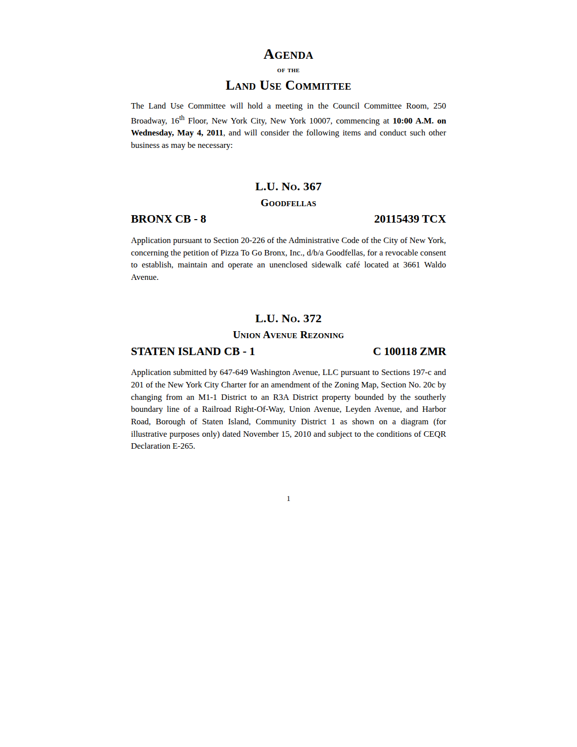Agenda
of the
Land Use Committee
The Land Use Committee will hold a meeting in the Council Committee Room, 250 Broadway, 16th Floor, New York City, New York 10007, commencing at 10:00 A.M. on Wednesday, May 4, 2011, and will consider the following items and conduct such other business as may be necessary:
L.U. No. 367
Goodfellas
BRONX CB - 8 20115439 TCX
Application pursuant to Section 20-226 of the Administrative Code of the City of New York, concerning the petition of Pizza To Go Bronx, Inc., d/b/a Goodfellas, for a revocable consent to establish, maintain and operate an unenclosed sidewalk café located at 3661 Waldo Avenue.
L.U. No. 372
Union Avenue Rezoning
STATEN ISLAND CB - 1 C 100118 ZMR
Application submitted by 647-649 Washington Avenue, LLC pursuant to Sections 197-c and 201 of the New York City Charter for an amendment of the Zoning Map, Section No. 20c by changing from an M1-1 District to an R3A District property bounded by the southerly boundary line of a Railroad Right-Of-Way, Union Avenue, Leyden Avenue, and Harbor Road, Borough of Staten Island, Community District 1 as shown on a diagram (for illustrative purposes only) dated November 15, 2010 and subject to the conditions of CEQR Declaration E-265.
1